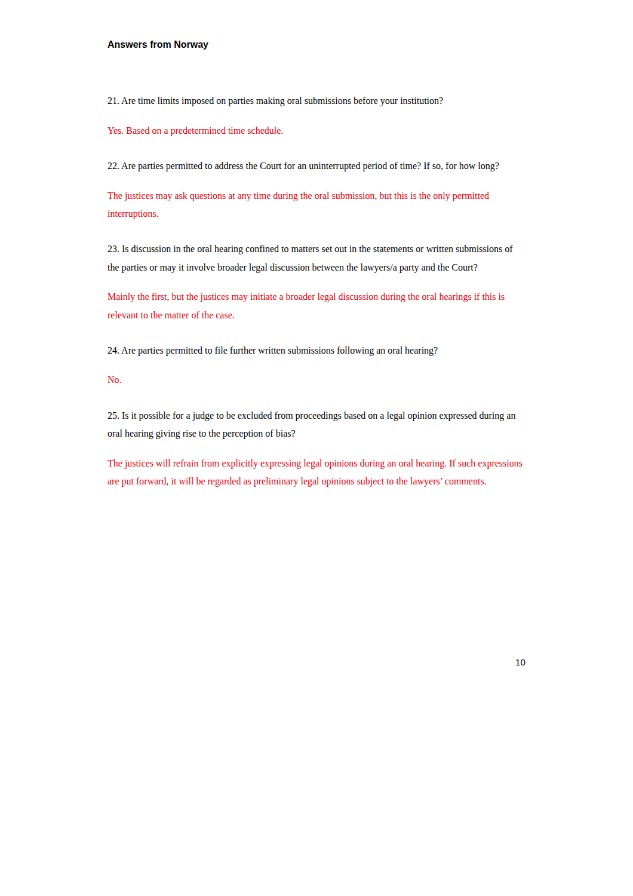Answers from Norway
21. Are time limits imposed on parties making oral submissions before your institution?
Yes. Based on a predetermined time schedule.
22. Are parties permitted to address the Court for an uninterrupted period of time? If so, for how long?
The justices may ask questions at any time during the oral submission, but this is the only permitted interruptions.
23. Is discussion in the oral hearing confined to matters set out in the statements or written submissions of the parties or may it involve broader legal discussion between the lawyers/a party and the Court?
Mainly the first, but the justices may initiate a broader legal discussion during the oral hearings if this is relevant to the matter of the case.
24. Are parties permitted to file further written submissions following an oral hearing?
No.
25. Is it possible for a judge to be excluded from proceedings based on a legal opinion expressed during an oral hearing giving rise to the perception of bias?
The justices will refrain from explicitly expressing legal opinions during an oral hearing. If such expressions are put forward, it will be regarded as preliminary legal opinions subject to the lawyers’ comments.
10